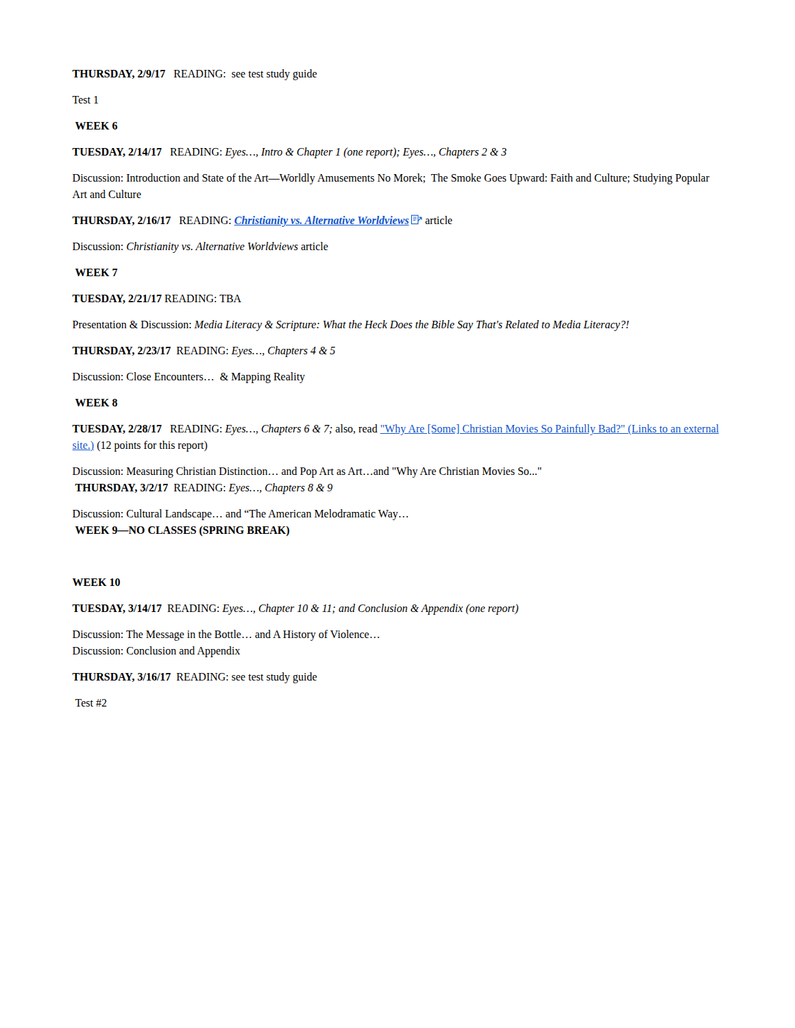THURSDAY, 2/9/17 READING: see test study guide
Test 1
WEEK 6
TUESDAY, 2/14/17 READING: Eyes…, Intro & Chapter 1 (one report); Eyes…, Chapters 2 & 3
Discussion: Introduction and State of the Art—Worldly Amusements No Morek; The Smoke Goes Upward: Faith and Culture; Studying Popular Art and Culture
THURSDAY, 2/16/17 READING: Christianity vs. Alternative Worldviews article
Discussion: Christianity vs. Alternative Worldviews article
WEEK 7
TUESDAY, 2/21/17 READING: TBA
Presentation & Discussion: Media Literacy & Scripture: What the Heck Does the Bible Say That's Related to Media Literacy?!
THURSDAY, 2/23/17 READING: Eyes…, Chapters 4 & 5
Discussion: Close Encounters… & Mapping Reality
WEEK 8
TUESDAY, 2/28/17 READING: Eyes…, Chapters 6 & 7; also, read "Why Are [Some] Christian Movies So Painfully Bad?" (Links to an external site.) (12 points for this report)
Discussion: Measuring Christian Distinction… and Pop Art as Art…and "Why Are Christian Movies So..."
THURSDAY, 3/2/17 READING: Eyes…, Chapters 8 & 9
Discussion: Cultural Landscape… and “The American Melodramatic Way…
WEEK 9—NO CLASSES (SPRING BREAK)
WEEK 10
TUESDAY, 3/14/17 READING: Eyes…, Chapter 10 & 11; and Conclusion & Appendix (one report)
Discussion: The Message in the Bottle… and A History of Violence…
Discussion: Conclusion and Appendix
THURSDAY, 3/16/17 READING: see test study guide
Test #2